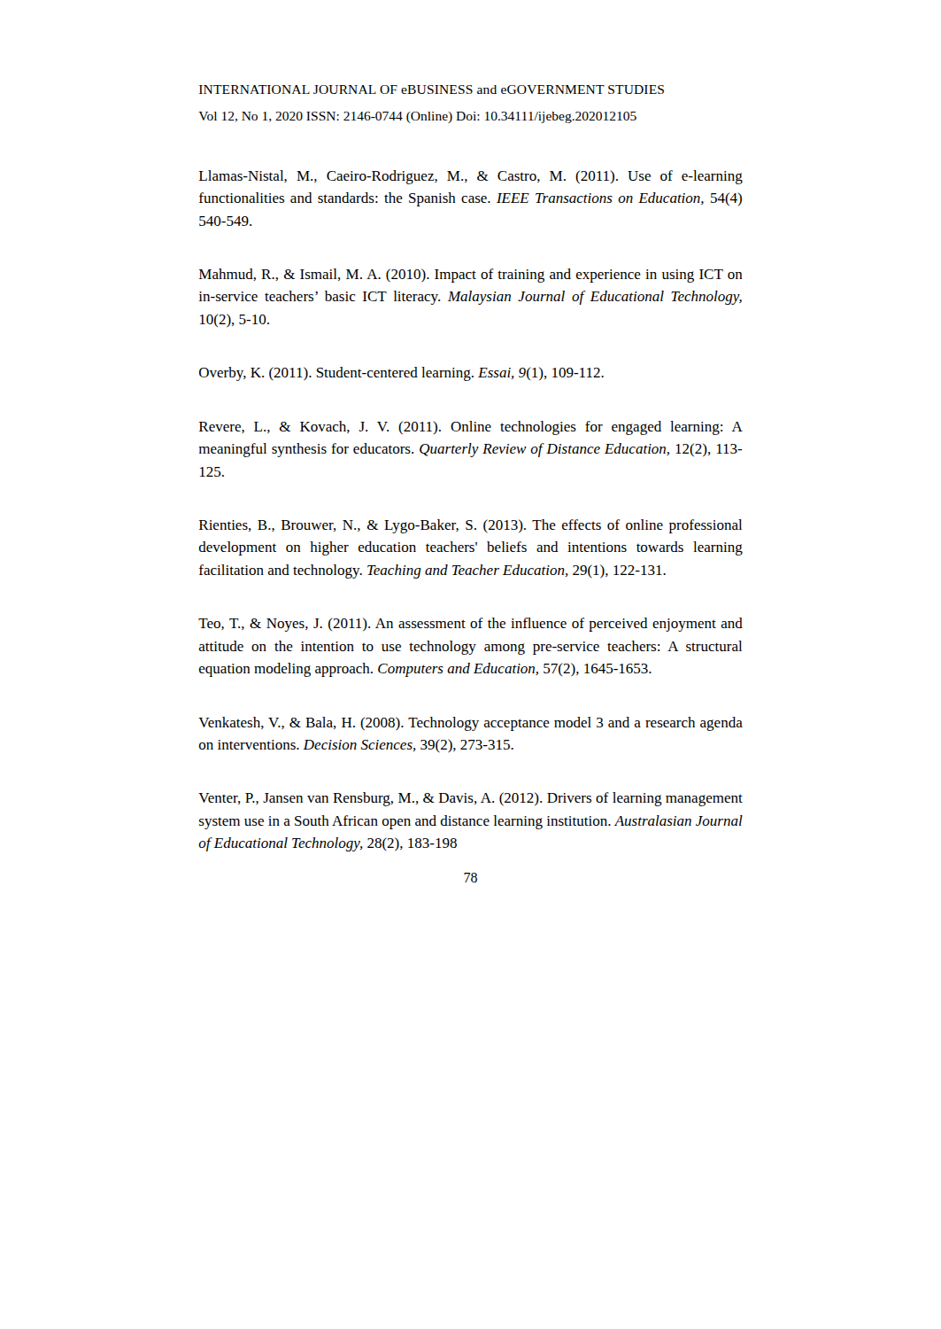INTERNATIONAL JOURNAL OF eBUSINESS and eGOVERNMENT STUDIES
Vol 12, No 1, 2020 ISSN: 2146-0744 (Online) Doi: 10.34111/ijebeg.202012105
Llamas-Nistal, M., Caeiro-Rodriguez, M., & Castro, M. (2011). Use of e-learning functionalities and standards: the Spanish case. IEEE Transactions on Education, 54(4) 540-549.
Mahmud, R., & Ismail, M. A. (2010). Impact of training and experience in using ICT on in-service teachers’ basic ICT literacy. Malaysian Journal of Educational Technology, 10(2), 5-10.
Overby, K. (2011). Student-centered learning. Essai, 9(1), 109-112.
Revere, L., & Kovach, J. V. (2011). Online technologies for engaged learning: A meaningful synthesis for educators. Quarterly Review of Distance Education, 12(2), 113-125.
Rienties, B., Brouwer, N., & Lygo-Baker, S. (2013). The effects of online professional development on higher education teachers' beliefs and intentions towards learning facilitation and technology. Teaching and Teacher Education, 29(1), 122-131.
Teo, T., & Noyes, J. (2011). An assessment of the influence of perceived enjoyment and attitude on the intention to use technology among pre-service teachers: A structural equation modeling approach. Computers and Education, 57(2), 1645-1653.
Venkatesh, V., & Bala, H. (2008). Technology acceptance model 3 and a research agenda on interventions. Decision Sciences, 39(2), 273-315.
Venter, P., Jansen van Rensburg, M., & Davis, A. (2012). Drivers of learning management system use in a South African open and distance learning institution. Australasian Journal of Educational Technology, 28(2), 183-198
78